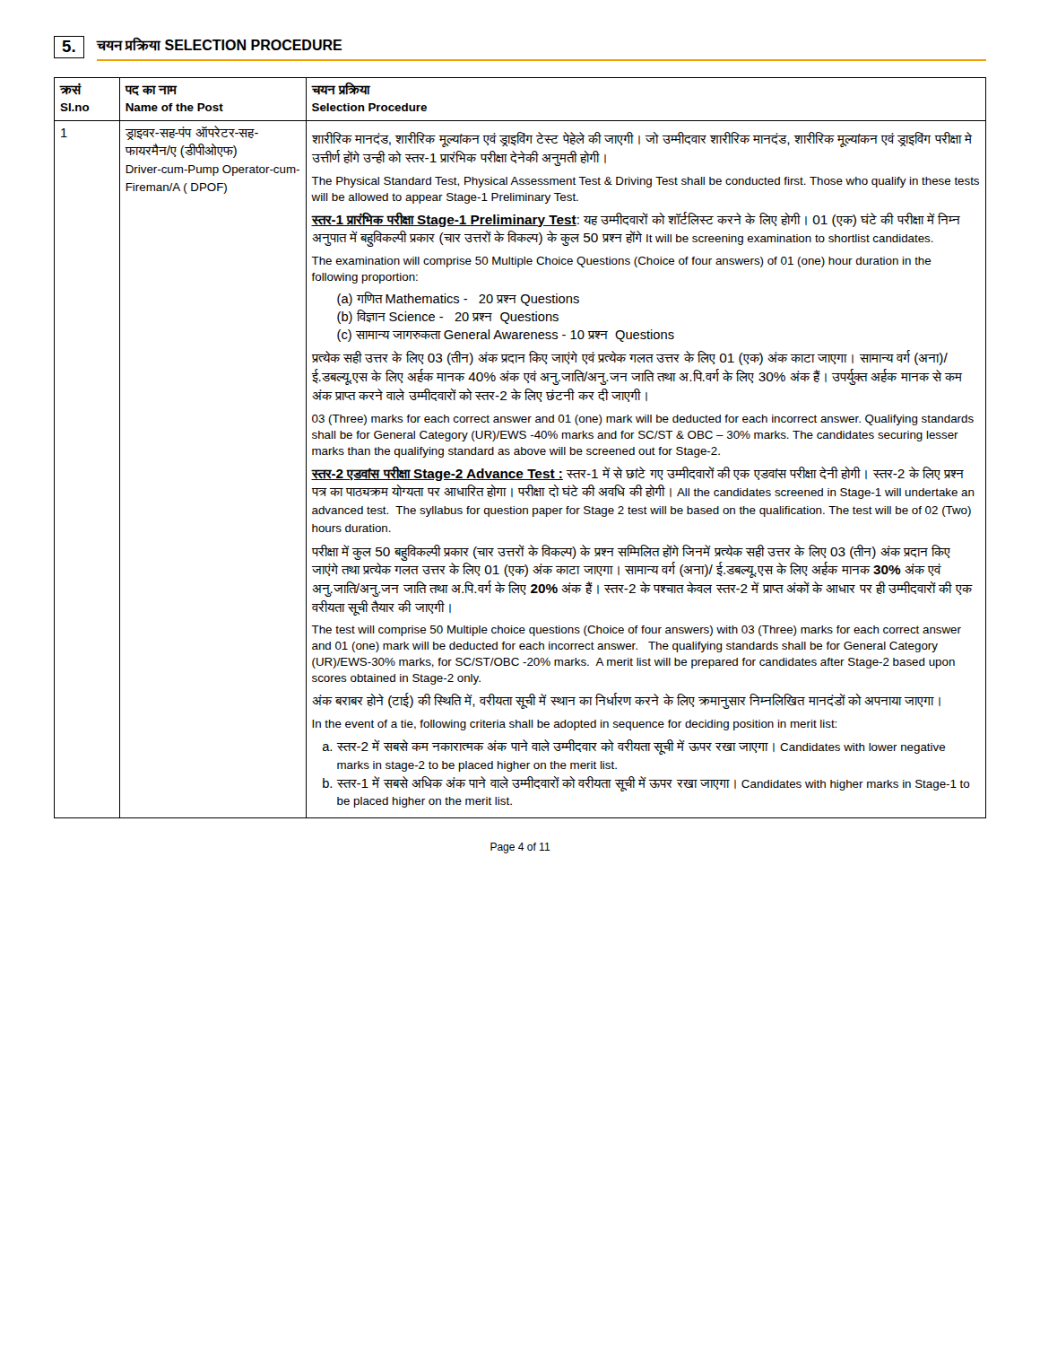5.
चयन प्रक्रिया SELECTION PROCEDURE
| क्रसं Sl.no | पद का नाम Name of the Post | चयन प्रक्रिया Selection Procedure |
| --- | --- | --- |
| 1 | ड्राइवर-सह-पंप ऑपरेटर-सह-फायरमैन/ए (डीपीओएफ) Driver-cum-Pump Operator-cum-Fireman/A ( DPOF) | शारीरिक मानदंड, शारीरिक मूल्यांकन एवं ड्राइविंग टेस्ट पेहेले की जाएगी। जो उम्मीदवार शारीरिक मानदंड, शारीरिक मूल्यांकन एवं ड्राइविंग परीक्षा मे उत्तीर्ण होंगे उन्ही को स्तर-1 प्रारंभिक परीक्षा देनेकी अनुमती होगी। The Physical Standard Test, Physical Assessment Test & Driving Test shall be conducted first. Those who qualify in these tests will be allowed to appear Stage-1 Preliminary Test. स्तर-1 प्रारंभिक परीक्षा Stage-1 Preliminary Test : यह उम्मीदवारों को शॉर्टलिस्ट करने के लिए होगी। 01 (एक) घंटे की परीक्षा में निम्न अनुपात में बहुविकल्पी प्रकार (चार उत्तरों के विकल्प) के कुल 50 प्रश्न होंगे It will be screening examination to shortlist candidates. The examination will comprise 50 Multiple Choice Questions (Choice of four answers) of 01 (one) hour duration in the following proportion: (a) गणित Mathematics - 20 प्रश्न Questions (b) विज्ञान Science - 20 प्रश्न Questions (c) सामान्य जागरुकता General Awareness - 10 प्रश्न Questions प्रत्येक सही उत्तर के लिए 03 (तीन) अंक प्रदान किए जाएंगे एवं प्रत्येक गलत उत्तर के लिए 01 (एक) अंक काटा जाएगा। सामान्य वर्ग (अना)/ई.डबल्यू.एस के लिए अर्हक मानक 40% अंक एवं अनु.जाति/अनु.जन जाति तथा अ.पि.वर्ग के लिए 30% अंक हैं। उपर्युक्त अर्हक मानक से कम अंक प्राप्त करने वाले उम्मीदवारों को स्तर-2 के लिए छंटनी कर दी जाएगी। 03 (Three) marks for each correct answer and 01 (one) mark will be deducted for each incorrect answer. Qualifying standards shall be for General Category (UR)/EWS -40% marks and for SC/ST & OBC – 30% marks. The candidates securing lesser marks than the qualifying standard as above will be screened out for Stage-2. स्तर-2 एडवांस परीक्षा Stage-2 Advance Test : स्तर-1 में से छांटे गए उम्मीदवारों की एक एडवांस परीक्षा देनी होगी। स्तर-2 के लिए प्रश्न पत्र का पाठ्यक्रम योग्यता पर आधारित होगा। परीक्षा दो घंटे की अवधि की होगी। All the candidates screened in Stage-1 will undertake an advanced test. The syllabus for question paper for Stage 2 test will be based on the qualification. The test will be of 02 (Two) hours duration. परीक्षा में कुल 50 बहुविकल्पी प्रकार (चार उत्तरों के विकल्प) के प्रश्न सम्मिलित होंगे जिनमें प्रत्येक सही उत्तर के लिए 03 (तीन) अंक प्रदान किए जाएंगे तथा प्रत्येक गलत उत्तर के लिए 01 (एक) अंक काटा जाएगा। सामान्य वर्ग (अना)/ ई.डबल्यू.एस के लिए अर्हक मानक 30% अंक एवं अनु.जाति/अनु.जन जाति तथा अ.पि.वर्ग के लिए 20% अंक हैं। स्तर-2 के पश्चात केवल स्तर-2 में प्राप्त अंकों के आधार पर ही उम्मीदवारों की एक वरीयता सूची तैयार की जाएगी। The test will comprise 50 Multiple choice questions (Choice of four answers) with 03 (Three) marks for each correct answer and 01 (one) mark will be deducted for each incorrect answer. The qualifying standards shall be for General Category (UR)/EWS-30% marks, for SC/ST/OBC -20% marks. A merit list will be prepared for candidates after Stage-2 based upon scores obtained in Stage-2 only. अंक बराबर होने (टाई) की स्थिति में, वरीयता सूची में स्थान का निर्धारण करने के लिए क्रमानुसार निम्नलिखित मानदंडों को अपनाया जाएगा। In the event of a tie, following criteria shall be adopted in sequence for deciding position in merit list: स्तर-2 में सबसे कम नकारात्मक अंक पाने वाले उम्मीदवार को वरीयता सूची में ऊपर रखा जाएगा। Candidates with lower negative marks in stage-2 to be placed higher on the merit list. स्तर-1 में सबसे अधिक अंक पाने वाले उम्मीदवारों को वरीयता सूची में ऊपर रखा जाएगा। Candidates with higher marks in Stage-1 to be placed higher on the merit list. |
Page 4 of 11